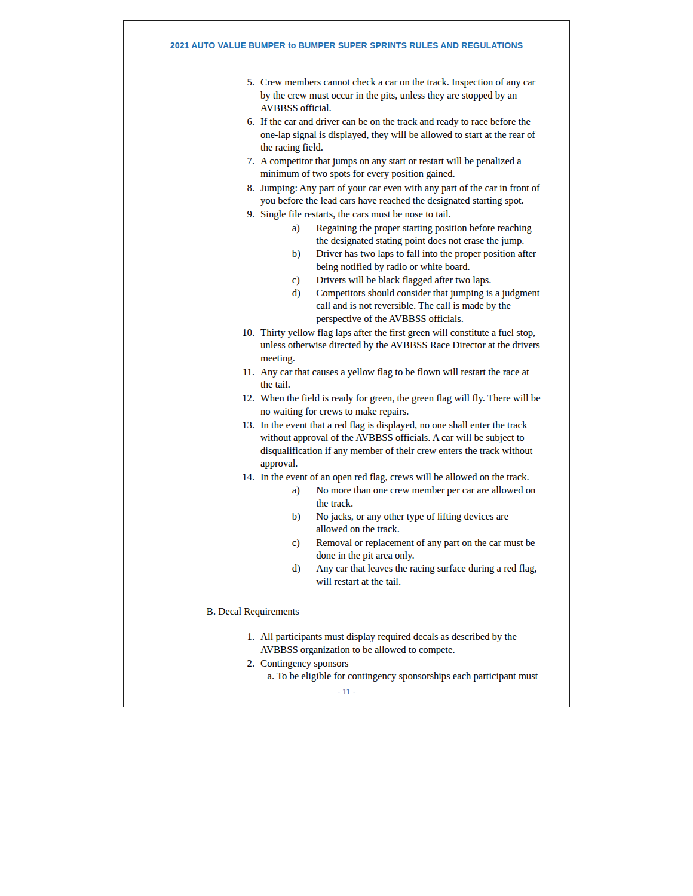2021 AUTO VALUE BUMPER to BUMPER SUPER SPRINTS RULES AND REGULATIONS
Crew members cannot check a car on the track. Inspection of any car by the crew must occur in the pits, unless they are stopped by an AVBBSS official.
If the car and driver can be on the track and ready to race before the one-lap signal is displayed, they will be allowed to start at the rear of the racing field.
A competitor that jumps on any start or restart will be penalized a minimum of two spots for every position gained.
Jumping: Any part of your car even with any part of the car in front of you before the lead cars have reached the designated starting spot.
Single file restarts, the cars must be nose to tail.
Regaining the proper starting position before reaching the designated stating point does not erase the jump.
Driver has two laps to fall into the proper position after being notified by radio or white board.
Drivers will be black flagged after two laps.
Competitors should consider that jumping is a judgment call and is not reversible. The call is made by the perspective of the AVBBSS officials.
Thirty yellow flag laps after the first green will constitute a fuel stop, unless otherwise directed by the AVBBSS Race Director at the drivers meeting.
Any car that causes a yellow flag to be flown will restart the race at the tail.
When the field is ready for green, the green flag will fly. There will be no waiting for crews to make repairs.
In the event that a red flag is displayed, no one shall enter the track without approval of the AVBBSS officials. A car will be subject to disqualification if any member of their crew enters the track without approval.
In the event of an open red flag, crews will be allowed on the track.
No more than one crew member per car are allowed on the track.
No jacks, or any other type of lifting devices are allowed on the track.
Removal or replacement of any part on the car must be done in the pit area only.
Any car that leaves the racing surface during a red flag, will restart at the tail.
B. Decal Requirements
All participants must display required decals as described by the AVBBSS organization to be allowed to compete.
Contingency sponsors
a. To be eligible for contingency sponsorships each participant must
- 11 -